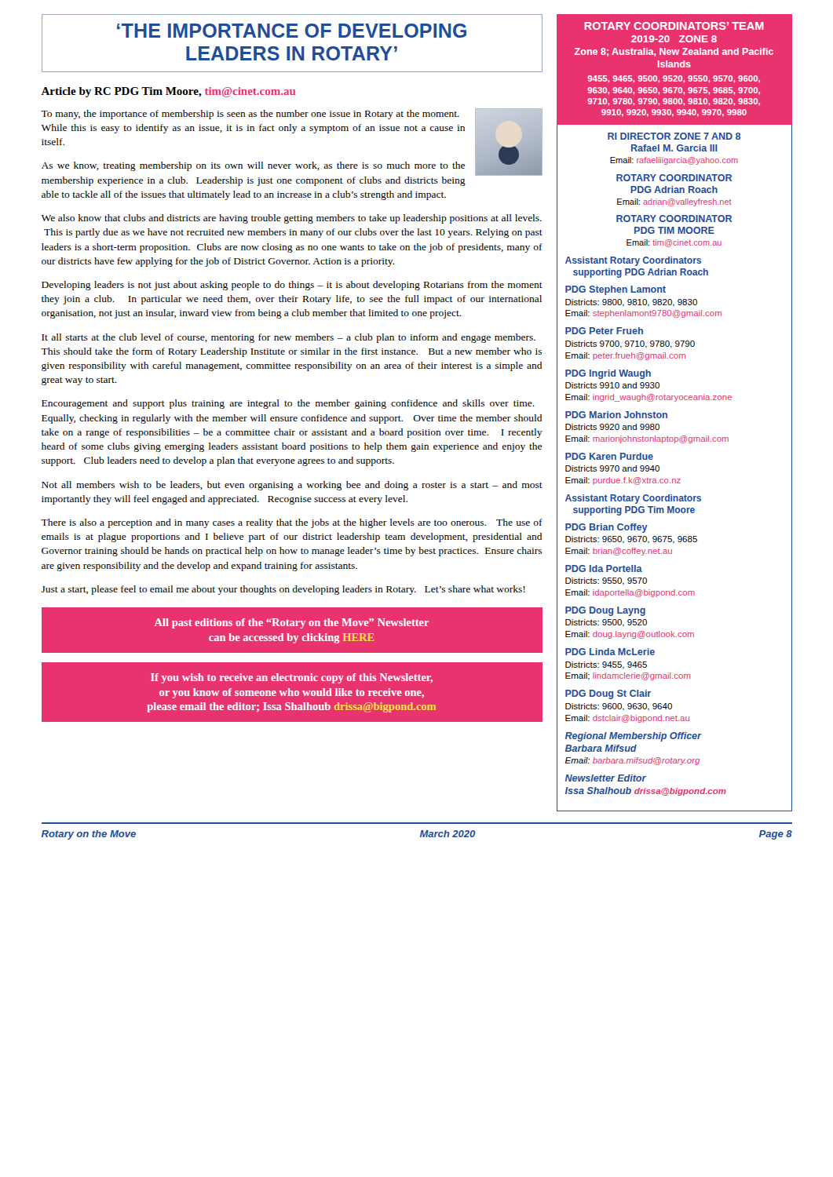‘THE IMPORTANCE OF DEVELOPING
LEADERS IN ROTARY’
Article by RC PDG Tim Moore, tim@cinet.com.au
To many, the importance of membership is seen as the number one issue in Rotary at the moment. While this is easy to identify as an issue, it is in fact only a symptom of an issue not a cause in itself.
As we know, treating membership on its own will never work, as there is so much more to the membership experience in a club. Leadership is just one component of clubs and districts being able to tackle all of the issues that ultimately lead to an increase in a club’s strength and impact.
We also know that clubs and districts are having trouble getting members to take up leadership positions at all levels. This is partly due as we have not recruited new members in many of our clubs over the last 10 years. Relying on past leaders is a short-term proposition. Clubs are now closing as no one wants to take on the job of presidents, many of our districts have few applying for the job of District Governor. Action is a priority.
Developing leaders is not just about asking people to do things – it is about developing Rotarians from the moment they join a club. In particular we need them, over their Rotary life, to see the full impact of our international organisation, not just an insular, inward view from being a club member that limited to one project.
It all starts at the club level of course, mentoring for new members – a club plan to inform and engage members. This should take the form of Rotary Leadership Institute or similar in the first instance. But a new member who is given responsibility with careful management, committee responsibility on an area of their interest is a simple and great way to start.
Encouragement and support plus training are integral to the member gaining confidence and skills over time. Equally, checking in regularly with the member will ensure confidence and support. Over time the member should take on a range of responsibilities – be a committee chair or assistant and a board position over time. I recently heard of some clubs giving emerging leaders assistant board positions to help them gain experience and enjoy the support. Club leaders need to develop a plan that everyone agrees to and supports.
Not all members wish to be leaders, but even organising a working bee and doing a roster is a start – and most importantly they will feel engaged and appreciated. Recognise success at every level.
There is also a perception and in many cases a reality that the jobs at the higher levels are too onerous. The use of emails is at plague proportions and I believe part of our district leadership team development, presidential and Governor training should be hands on practical help on how to manage leader’s time by best practices. Ensure chairs are given responsibility and the develop and expand training for assistants.
Just a start, please feel to email me about your thoughts on developing leaders in Rotary. Let’s share what works!
All past editions of the “Rotary on the Move” Newsletter
can be accessed by clicking HERE
If you wish to receive an electronic copy of this Newsletter,
or you know of someone who would like to receive one,
please email the editor; Issa Shalhoub drissa@bigpond.com
ROTARY COORDINATORS’ TEAM
2019-20 ZONE 8
Zone 8; Australia, New Zealand and Pacific Islands
9455, 9465, 9500, 9520, 9550, 9570, 9600,
9630, 9640, 9650, 9670, 9675, 9685, 9700,
9710, 9780, 9790, 9800, 9810, 9820, 9830,
9910, 9920, 9930, 9940, 9970, 9980
RI DIRECTOR ZONE 7 AND 8
Rafael M. Garcia III
Email: rafaeliiigarcia@yahoo.com
ROTARY COORDINATOR
PDG Adrian Roach
Email: adrian@valleyfresh.net
ROTARY COORDINATOR
PDG TIM MOORE
Email: tim@cinet.com.au
Assistant Rotary Coordinators supporting PDG Adrian Roach
PDG Stephen Lamont
Districts: 9800, 9810, 9820, 9830
Email: stephenlamont9780@gmail.com
PDG Peter Frueh
Districts 9700, 9710, 9780, 9790
Email: peter.frueh@gmail.com
PDG Ingrid Waugh
Districts 9910 and 9930
Email: ingrid_waugh@rotaryoceania.zone
PDG Marion Johnston
Districts 9920 and 9980
Email: marionjohnstonlaptop@gmail.com
PDG Karen Purdue
Districts 9970 and 9940
Email: purdue.f.k@xtra.co.nz
Assistant Rotary Coordinators supporting PDG Tim Moore
PDG Brian Coffey
Districts: 9650, 9670, 9675, 9685
Email: brian@coffey.net.au
PDG Ida Portella
Districts: 9550, 9570
Email: idaportella@bigpond.com
PDG Doug Layng
Districts: 9500, 9520
Email: doug.layng@outlook.com
PDG Linda McLerie
Districts: 9455, 9465
Email; lindamclerie@gmail.com
PDG Doug St Clair
Districts: 9600, 9630, 9640
Email: dstclair@bigpond.net.au
Regional Membership Officer
Barbara Mifsud
Email: barbara.mifsud@rotary.org
Newsletter Editor
Issa Shalhoub drissa@bigpond.com
Rotary on the Move
March 2020
Page 8